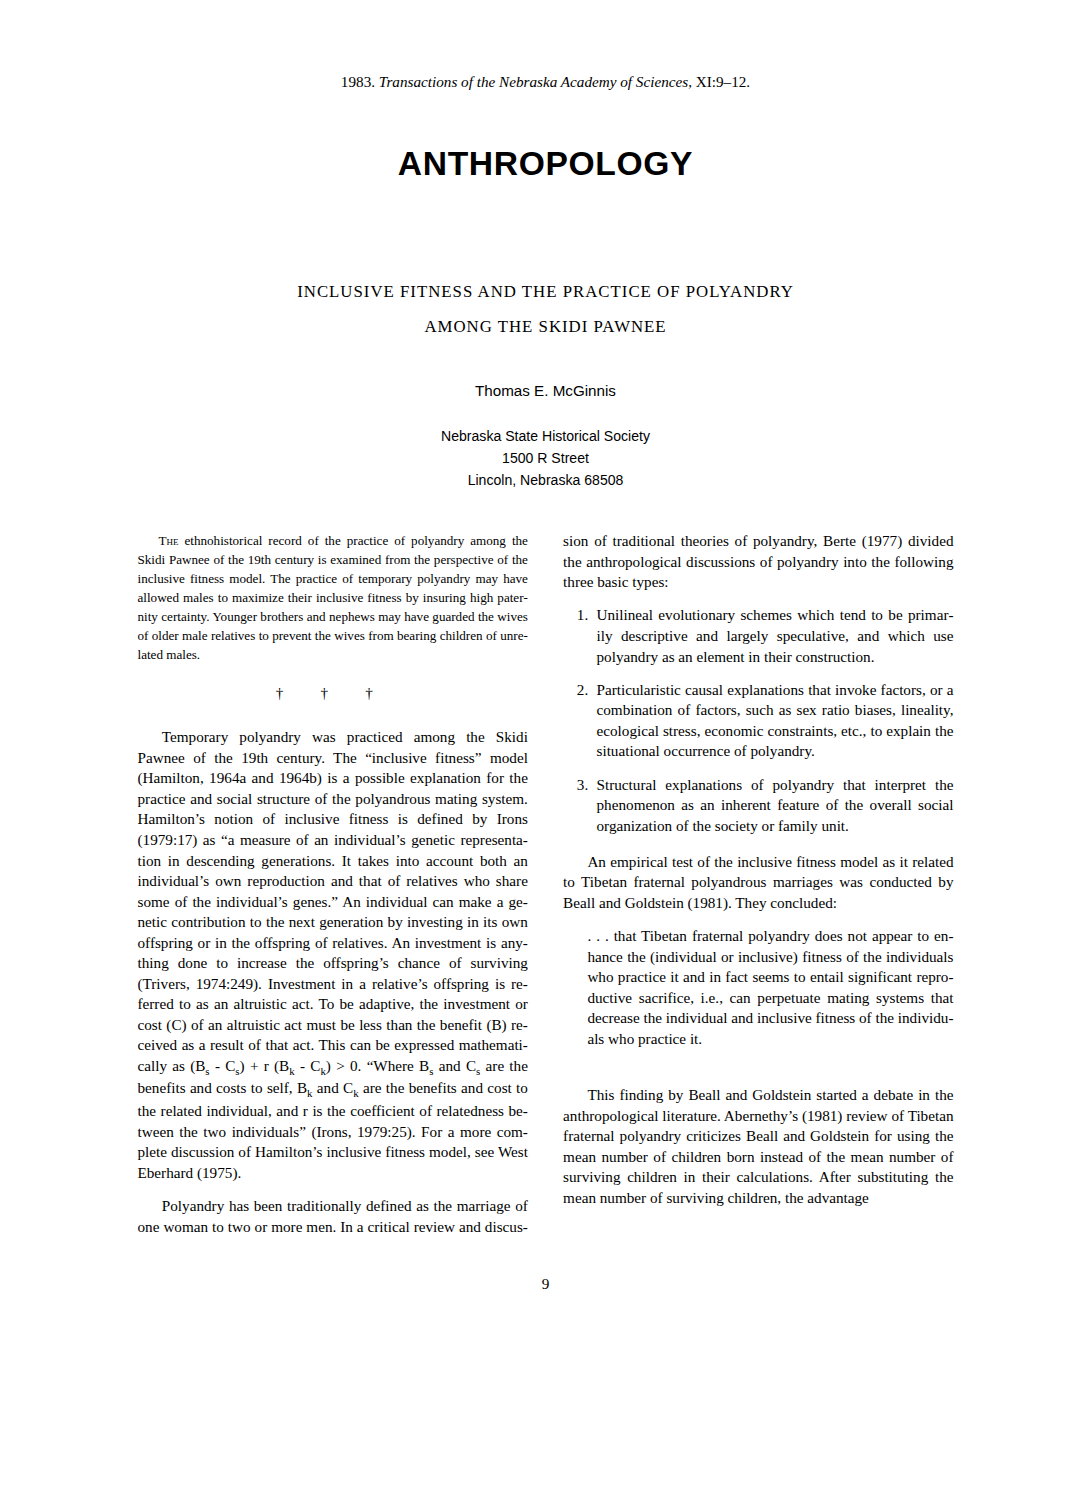1983. Transactions of the Nebraska Academy of Sciences, XI:9–12.
ANTHROPOLOGY
INCLUSIVE FITNESS AND THE PRACTICE OF POLYANDRY
AMONG THE SKIDI PAWNEE
Thomas E. McGinnis
Nebraska State Historical Society
1500 R Street
Lincoln, Nebraska 68508
The ethnohistorical record of the practice of polyandry among the Skidi Pawnee of the 19th century is examined from the perspective of the inclusive fitness model. The practice of temporary polyandry may have allowed males to maximize their inclusive fitness by insuring high paternity certainty. Younger brothers and nephews may have guarded the wives of older male relatives to prevent the wives from bearing children of unrelated males.
† † †
Temporary polyandry was practiced among the Skidi Pawnee of the 19th century. The “inclusive fitness” model (Hamilton, 1964a and 1964b) is a possible explanation for the practice and social structure of the polyandrous mating system. Hamilton’s notion of inclusive fitness is defined by Irons (1979:17) as “a measure of an individual’s genetic representation in descending generations. It takes into account both an individual’s own reproduction and that of relatives who share some of the individual’s genes.” An individual can make a genetic contribution to the next generation by investing in its own offspring or in the offspring of relatives. An investment is anything done to increase the offspring’s chance of surviving (Trivers, 1974:249). Investment in a relative’s offspring is referred to as an altruistic act. To be adaptive, the investment or cost (C) of an altruistic act must be less than the benefit (B) received as a result of that act. This can be expressed mathematically as (Bs - Cs) + r (Bk - Ck) > 0. “Where Bs and Cs are the benefits and costs to self, Bk and Ck are the benefits and cost to the related individual, and r is the coefficient of relatedness between the two individuals” (Irons, 1979:25). For a more complete discussion of Hamilton’s inclusive fitness model, see West Eberhard (1975).
Polyandry has been traditionally defined as the marriage of one woman to two or more men. In a critical review and discussion of traditional theories of polyandry, Berte (1977) divided the anthropological discussions of polyandry into the following three basic types:
Unilineal evolutionary schemes which tend to be primarily descriptive and largely speculative, and which use polyandry as an element in their construction.
Particularistic causal explanations that invoke factors, or a combination of factors, such as sex ratio biases, lineality, ecological stress, economic constraints, etc., to explain the situational occurrence of polyandry.
Structural explanations of polyandry that interpret the phenomenon as an inherent feature of the overall social organization of the society or family unit.
An empirical test of the inclusive fitness model as it related to Tibetan fraternal polyandrous marriages was conducted by Beall and Goldstein (1981). They concluded:
. . . that Tibetan fraternal polyandry does not appear to enhance the (individual or inclusive) fitness of the individuals who practice it and in fact seems to entail significant reproductive sacrifice, i.e., can perpetuate mating systems that decrease the individual and inclusive fitness of the individuals who practice it.
 
This finding by Beall and Goldstein started a debate in the anthropological literature. Abernethy’s (1981) review of Tibetan fraternal polyandry criticizes Beall and Goldstein for using the mean number of children born instead of the mean number of surviving children in their calculations. After substituting the mean number of surviving children, the advantage
9